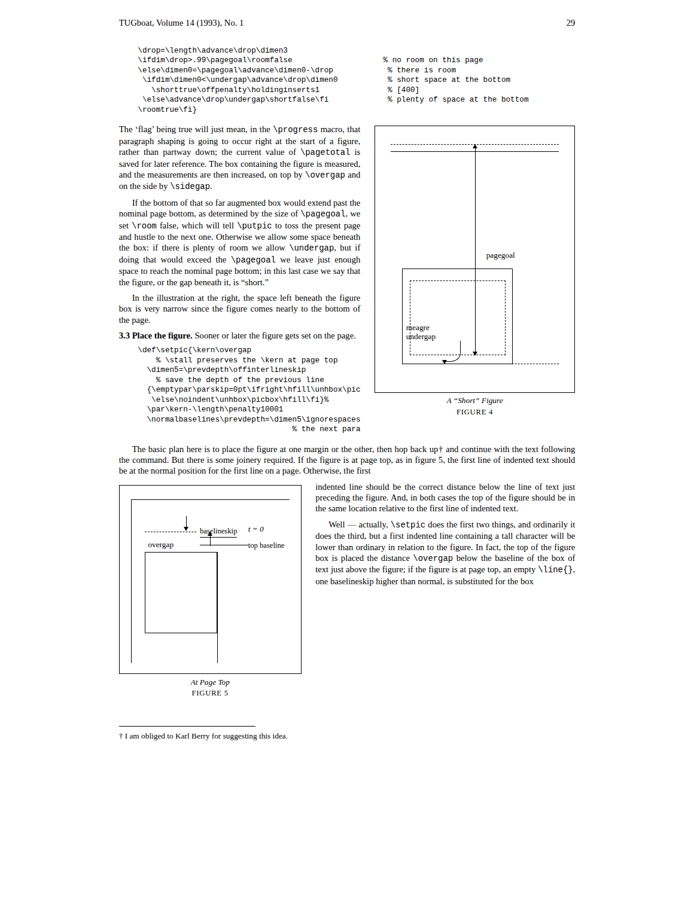TUGboat, Volume 14 (1993), No. 1
29
\drop=\length\advance\drop\dimen3
\ifdim\drop>.99\pagegoal\roomfalse                    % no room on this page
\else\dimen0=\pagegoal\advance\dimen0-\drop            % there is room
 \ifdim\dimen0<\undergap\advance\drop\dimen0           % short space at the bottom
   \shorttrue\offpenalty\holdinginserts1               % [400]
 \else\advance\drop\undergap\shortfalse\fi             % plenty of space at the bottom
\roomtrue\fi}
pagegoal
meagre
undergap
A “Short” Figure
FIGURE 4
The ‘flag’ being true will just mean, in the \progress macro, that paragraph shaping is going to occur right at the start of a figure, rather than partway down; the current value of \pagetotal is saved for later reference. The box containing the figure is measured, and the measurements are then increased, on top by \overgap and on the side by \sidegap.
If the bottom of that so far augmented box would extend past the nominal page bottom, as determined by the size of \pagegoal, we set \room false, which will tell \putpic to toss the present page and hustle to the next one. Otherwise we allow some space beneath the box: if there is plenty of room we allow \undergap, but if doing that would exceed the \pagegoal we leave just enough space to reach the nominal page bottom; in this last case we say that the figure, or the gap beneath it, is “short.”
In the illustration at the right, the space left beneath the figure box is very narrow since the figure comes nearly to the bottom of the page.
3.3 Place the figure.
Sooner or later the figure gets set on the page.
\def\setpic{\kern\overgap
    % \stall preserves the \kern at page top
  \dimen5=\prevdepth\offinterlineskip
    % save the depth of the previous line
  {\emptypar\parskip=0pt\ifright\hfill\unhbox\picbox % empty \everypar inside the group
   \else\noindent\unhbox\picbox\hfill\fi}%
  \par\kern-\length\penalty10001                    % go back up; don't break now!
  \normalbaselines\prevdepth=\dimen5\ignorespaces}
                                  % the next paragraph invokes \checkpic
The basic plan here is to place the figure at one margin or the other, then hop back up† and continue with the text following the command. But there is some joinery required. If the figure is at page top, as in figure 5, the first line of indented text should be at the normal position for the first line on a page. Otherwise, the first
baselineskip
t = 0
top baseline
overgap
At Page Top
FIGURE 5
indented line should be the correct distance below the line of text just preceding the figure. And, in both cases the top of the figure should be in the same location relative to the first line of indented text.
Well — actually, \setpic does the first two things, and ordinarily it does the third, but a first indented line containing a tall character will be lower than ordinary in relation to the figure. In fact, the top of the figure box is placed the distance \overgap below the baseline of the box of text just above the figure; if the figure is at page top, an empty \line{}, one baselineskip higher than normal, is substituted for the box
† I am obliged to Karl Berry for suggesting this idea.